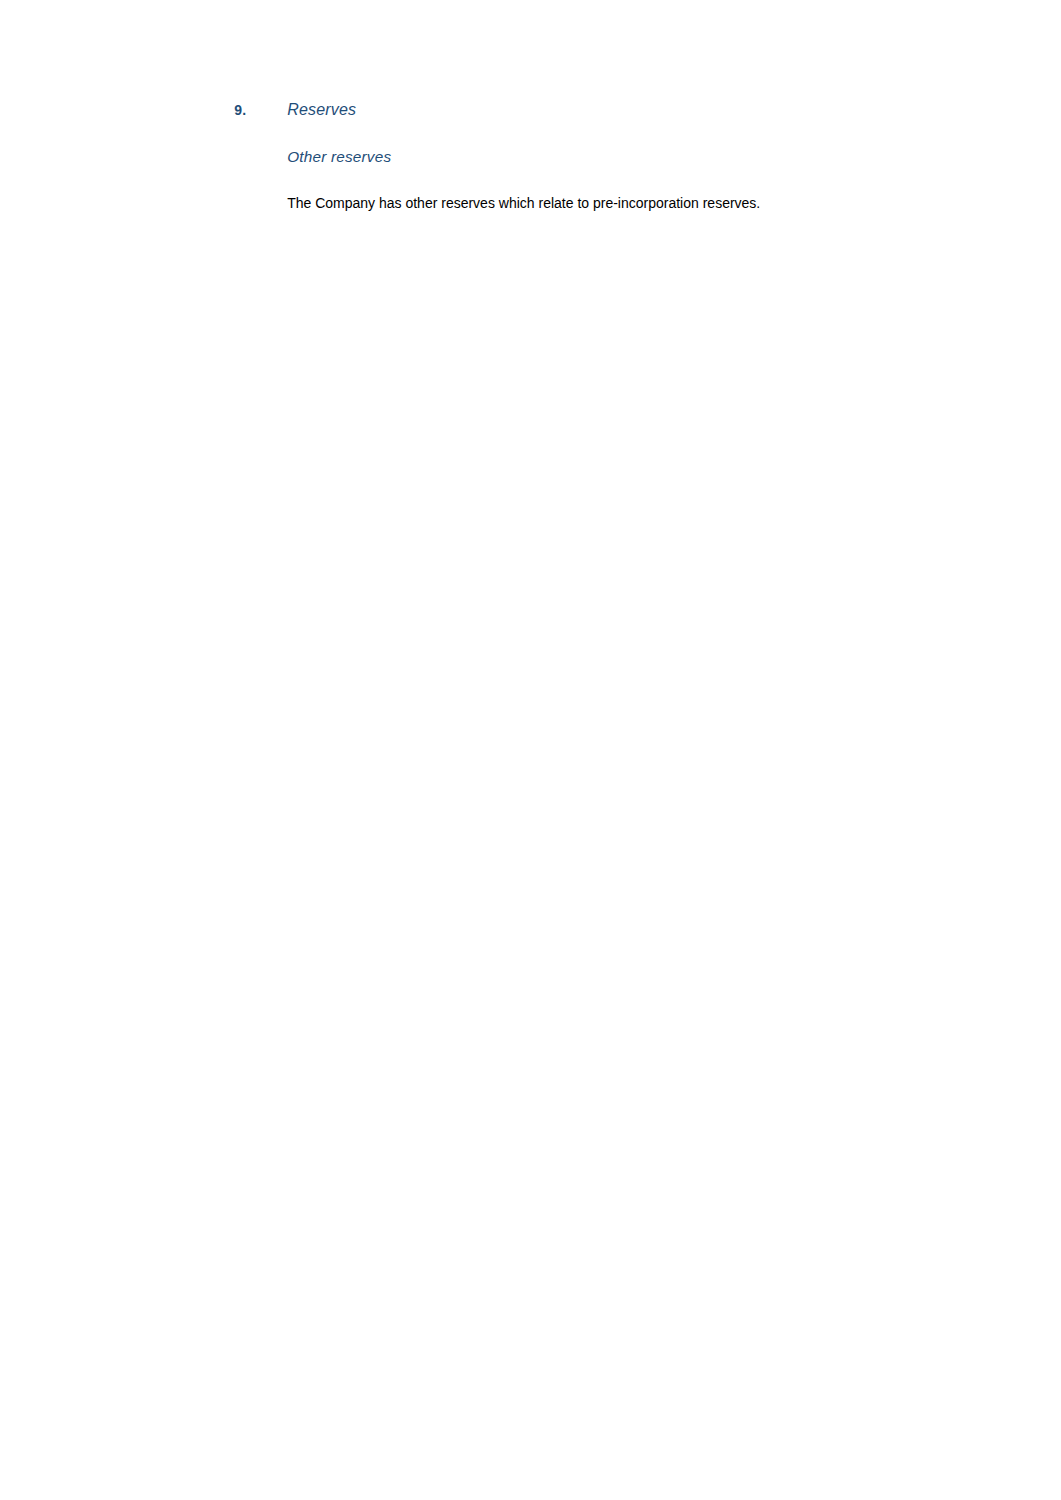9.
Reserves
Other reserves
The Company has other reserves which relate to pre-incorporation reserves.